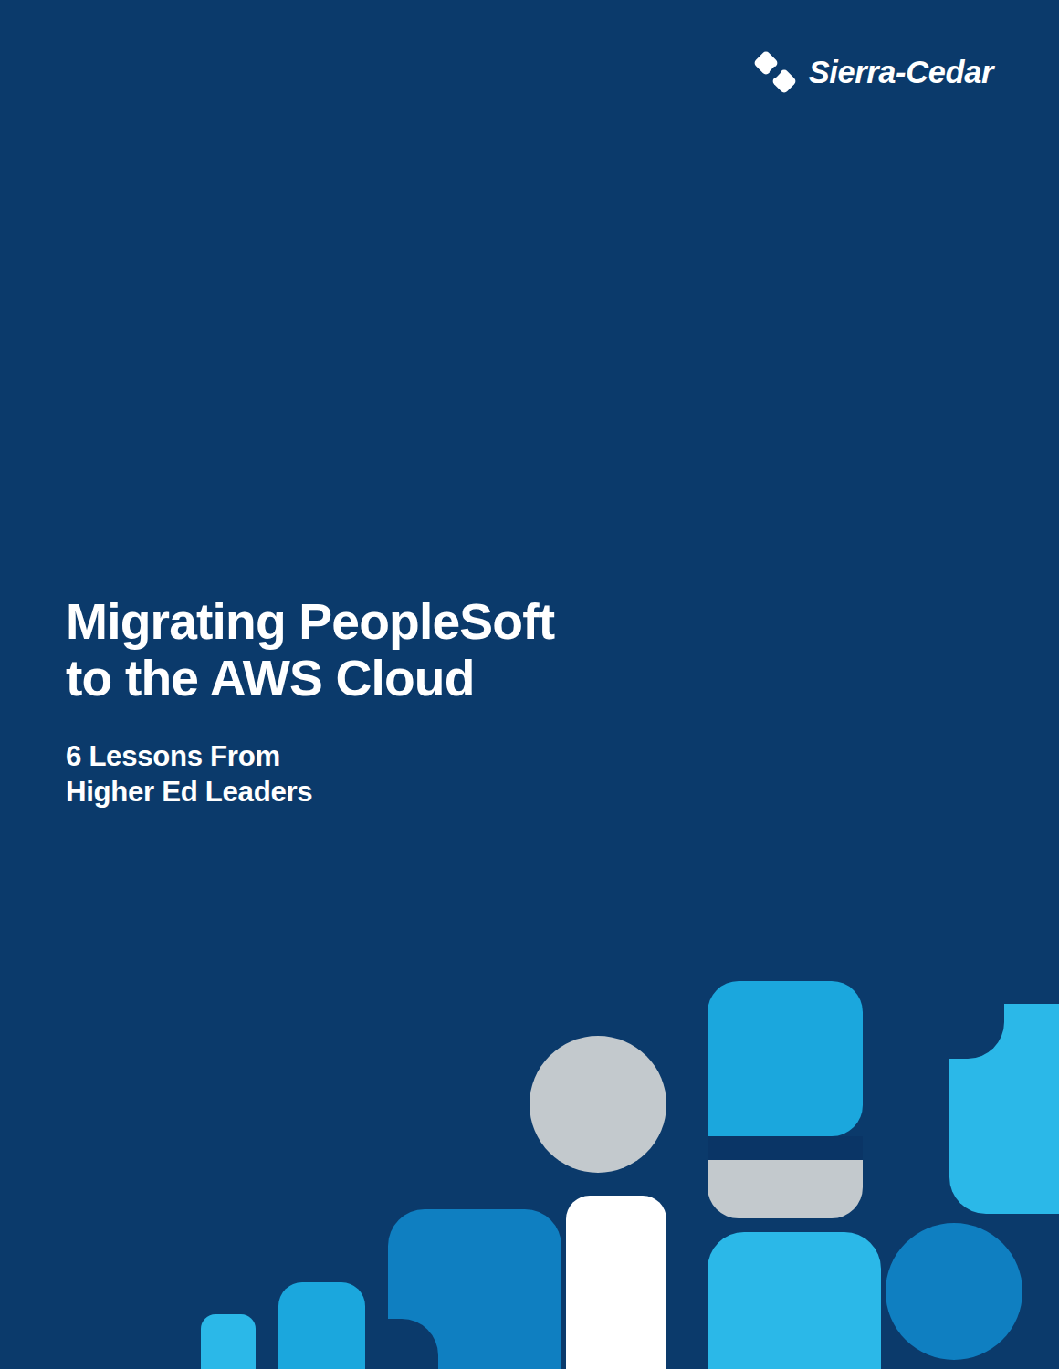Sierra-Cedar
Migrating PeopleSoft
to the AWS Cloud
6 Lessons From
Higher Ed Leaders